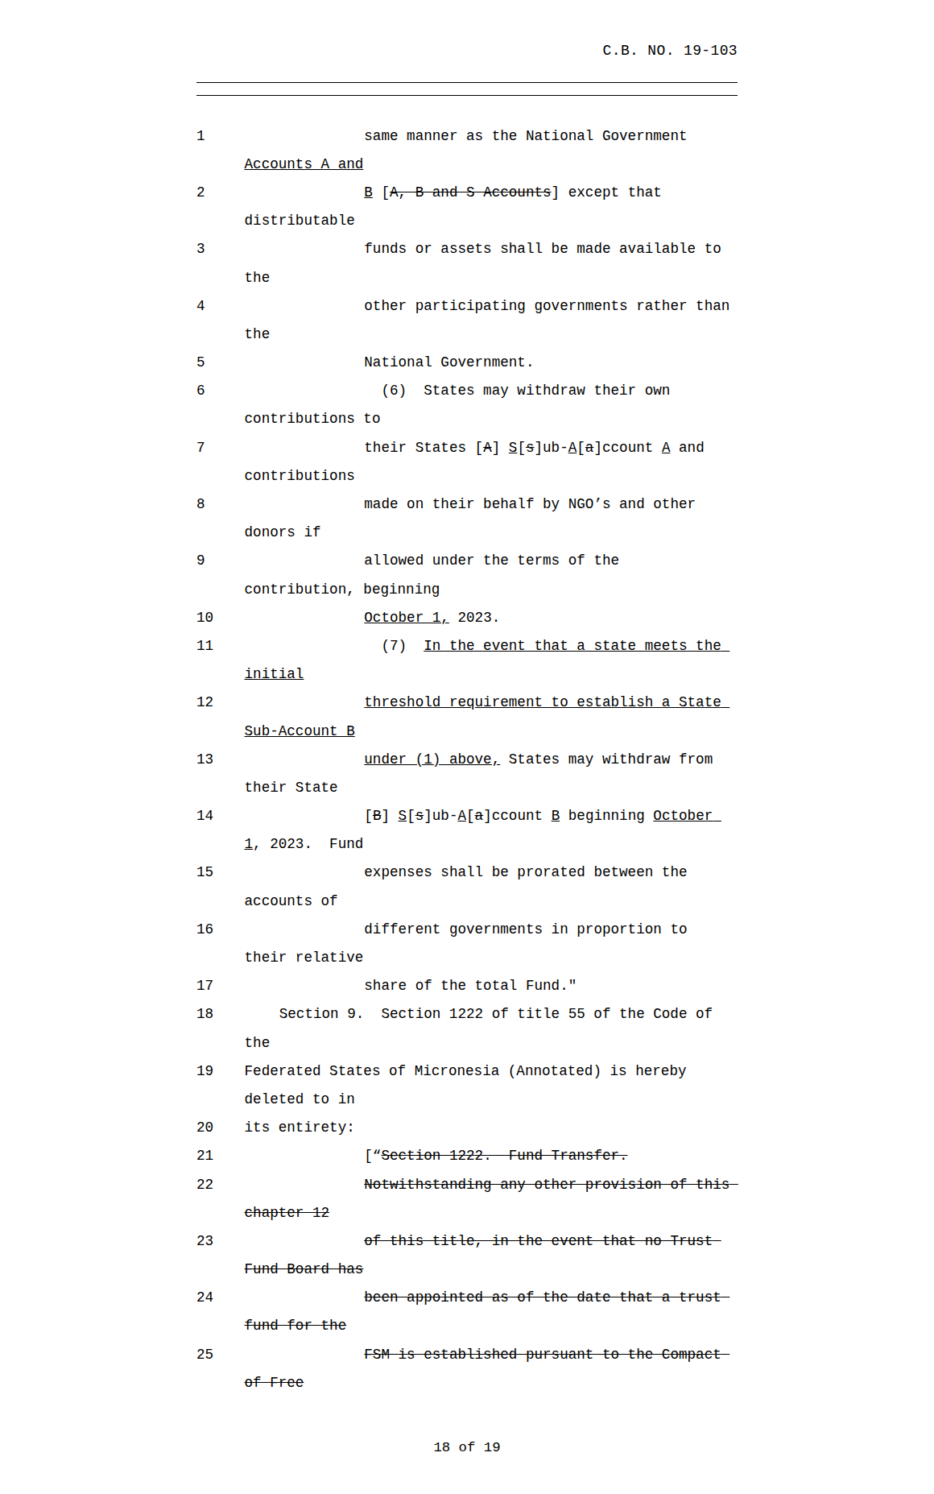C.B. NO. 19-103
| 1 | same manner as the National Government Accounts A and |
| 2 | B [ A, B and S Accounts ] except that distributable |
| 3 | funds or assets shall be made available to the |
| 4 | other participating governments rather than the |
| 5 | National Government. |
| 6 | (6) States may withdraw their own contributions to |
| 7 | their States [ A ] S [ s ]ub- A [ a ]ccount A and contributions |
| 8 | made on their behalf by NGO’s and other donors if |
| 9 | allowed under the terms of the contribution, beginning |
| 10 | October 1, 2023. |
| 11 | (7) In the event that a state meets the initial |
| 12 | threshold requirement to establish a State Sub-Account B |
| 13 | under (1) above, States may withdraw from their State |
| 14 | [ B ] S [ s ]ub- A [ a ]ccount B beginning October 1 , 2023. Fund |
| 15 | expenses shall be prorated between the accounts of |
| 16 | different governments in proportion to their relative |
| 17 | share of the total Fund." |
| 18 | Section 9. Section 1222 of title 55 of the Code of the |
| 19 | Federated States of Micronesia (Annotated) is hereby deleted to in |
| 20 | its entirety: |
| 21 | [“ Section 1222. Fund Transfer. |
| 22 | Notwithstanding any other provision of this chapter 12 |
| 23 | of this title, in the event that no Trust Fund Board has |
| 24 | been appointed as of the date that a trust fund for the |
| 25 | FSM is established pursuant to the Compact of Free |
18 of 19